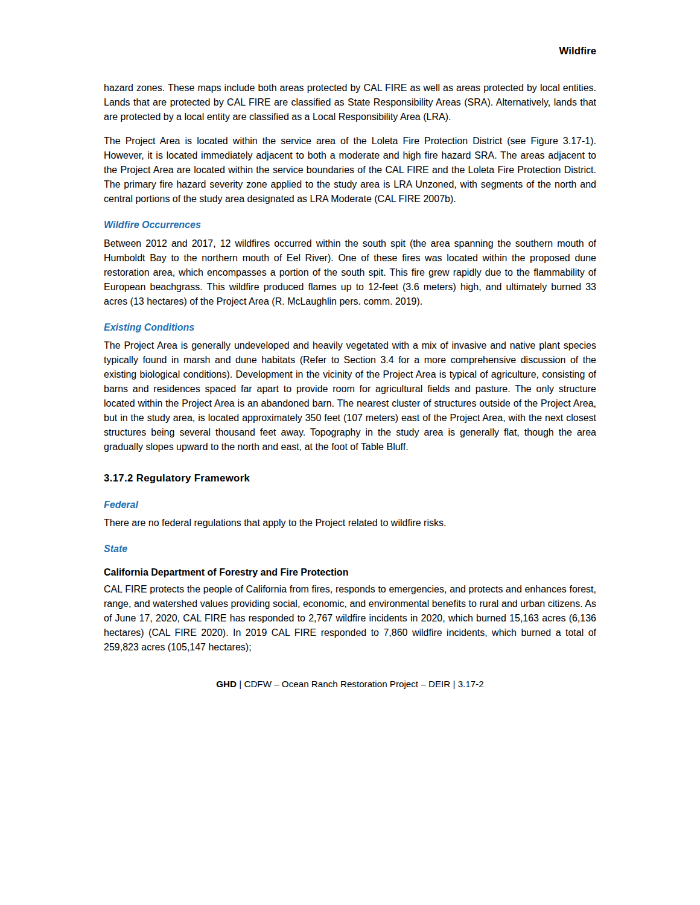Wildfire
hazard zones. These maps include both areas protected by CAL FIRE as well as areas protected by local entities. Lands that are protected by CAL FIRE are classified as State Responsibility Areas (SRA). Alternatively, lands that are protected by a local entity are classified as a Local Responsibility Area (LRA).
The Project Area is located within the service area of the Loleta Fire Protection District (see Figure 3.17-1). However, it is located immediately adjacent to both a moderate and high fire hazard SRA. The areas adjacent to the Project Area are located within the service boundaries of the CAL FIRE and the Loleta Fire Protection District. The primary fire hazard severity zone applied to the study area is LRA Unzoned, with segments of the north and central portions of the study area designated as LRA Moderate (CAL FIRE 2007b).
Wildfire Occurrences
Between 2012 and 2017, 12 wildfires occurred within the south spit (the area spanning the southern mouth of Humboldt Bay to the northern mouth of Eel River). One of these fires was located within the proposed dune restoration area, which encompasses a portion of the south spit. This fire grew rapidly due to the flammability of European beachgrass. This wildfire produced flames up to 12-feet (3.6 meters) high, and ultimately burned 33 acres (13 hectares) of the Project Area (R. McLaughlin pers. comm. 2019).
Existing Conditions
The Project Area is generally undeveloped and heavily vegetated with a mix of invasive and native plant species typically found in marsh and dune habitats (Refer to Section 3.4 for a more comprehensive discussion of the existing biological conditions). Development in the vicinity of the Project Area is typical of agriculture, consisting of barns and residences spaced far apart to provide room for agricultural fields and pasture. The only structure located within the Project Area is an abandoned barn. The nearest cluster of structures outside of the Project Area, but in the study area, is located approximately 350 feet (107 meters) east of the Project Area, with the next closest structures being several thousand feet away. Topography in the study area is generally flat, though the area gradually slopes upward to the north and east, at the foot of Table Bluff.
3.17.2 Regulatory Framework
Federal
There are no federal regulations that apply to the Project related to wildfire risks.
State
California Department of Forestry and Fire Protection
CAL FIRE protects the people of California from fires, responds to emergencies, and protects and enhances forest, range, and watershed values providing social, economic, and environmental benefits to rural and urban citizens. As of June 17, 2020, CAL FIRE has responded to 2,767 wildfire incidents in 2020, which burned 15,163 acres (6,136 hectares) (CAL FIRE 2020). In 2019 CAL FIRE responded to 7,860 wildfire incidents, which burned a total of 259,823 acres (105,147 hectares);
GHD | CDFW – Ocean Ranch Restoration Project – DEIR | 3.17-2